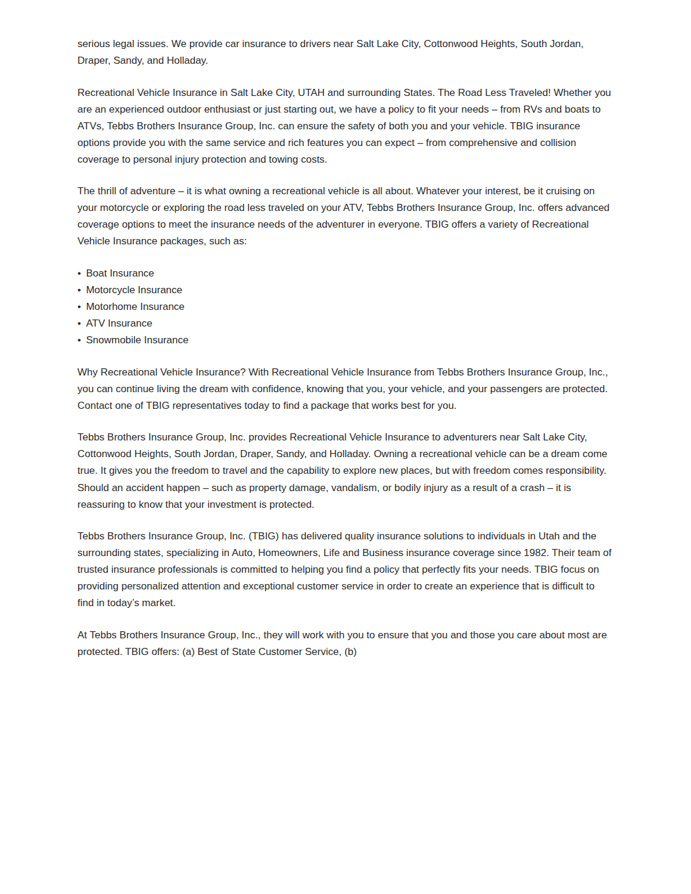serious legal issues. We provide car insurance to drivers near Salt Lake City, Cottonwood Heights, South Jordan, Draper, Sandy, and Holladay.
Recreational Vehicle Insurance in Salt Lake City, UTAH and surrounding States. The Road Less Traveled! Whether you are an experienced outdoor enthusiast or just starting out, we have a policy to fit your needs – from RVs and boats to ATVs, Tebbs Brothers Insurance Group, Inc. can ensure the safety of both you and your vehicle. TBIG insurance options provide you with the same service and rich features you can expect – from comprehensive and collision coverage to personal injury protection and towing costs.
The thrill of adventure – it is what owning a recreational vehicle is all about. Whatever your interest, be it cruising on your motorcycle or exploring the road less traveled on your ATV, Tebbs Brothers Insurance Group, Inc. offers advanced coverage options to meet the insurance needs of the adventurer in everyone. TBIG offers a variety of Recreational Vehicle Insurance packages, such as:
Boat Insurance
Motorcycle Insurance
Motorhome Insurance
ATV Insurance
Snowmobile Insurance
Why Recreational Vehicle Insurance? With Recreational Vehicle Insurance from Tebbs Brothers Insurance Group, Inc., you can continue living the dream with confidence, knowing that you, your vehicle, and your passengers are protected. Contact one of TBIG representatives today to find a package that works best for you.
Tebbs Brothers Insurance Group, Inc. provides Recreational Vehicle Insurance to adventurers near Salt Lake City, Cottonwood Heights, South Jordan, Draper, Sandy, and Holladay. Owning a recreational vehicle can be a dream come true. It gives you the freedom to travel and the capability to explore new places, but with freedom comes responsibility. Should an accident happen – such as property damage, vandalism, or bodily injury as a result of a crash – it is reassuring to know that your investment is protected.
Tebbs Brothers Insurance Group, Inc. (TBIG) has delivered quality insurance solutions to individuals in Utah and the surrounding states, specializing in Auto, Homeowners, Life and Business insurance coverage since 1982. Their team of trusted insurance professionals is committed to helping you find a policy that perfectly fits your needs. TBIG focus on providing personalized attention and exceptional customer service in order to create an experience that is difficult to find in today’s market.
At Tebbs Brothers Insurance Group, Inc., they will work with you to ensure that you and those you care about most are protected. TBIG offers: (a) Best of State Customer Service, (b)